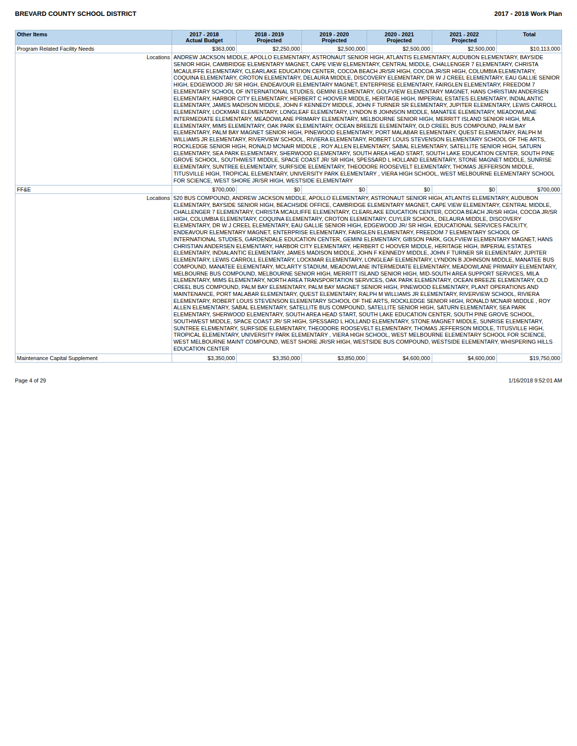BREVARD COUNTY SCHOOL DISTRICT 2017 - 2018 Work Plan
| Other Items | 2017 - 2018 Actual Budget | 2018 - 2019 Projected | 2019 - 2020 Projected | 2020 - 2021 Projected | 2021 - 2022 Projected | Total |
| --- | --- | --- | --- | --- | --- | --- |
| Program Related Facility Needs | $363,000 | $2,250,000 | $2,500,000 | $2,500,000 | $2,500,000 | $10,113,000 |
| Locations | ANDREW JACKSON MIDDLE, APOLLO ELEMENTARY, ASTRONAUT SENIOR HIGH, ATLANTIS ELEMENTARY, AUDUBON ELEMENTARY, BAYSIDE SENIOR HIGH, CAMBRIDGE ELEMENTARY MAGNET, CAPE VIEW ELEMENTARY, CENTRAL MIDDLE, CHALLENGER 7 ELEMENTARY, CHRISTA MCAULIFFE ELEMENTARY, CLEARLAKE EDUCATION CENTER, COCOA BEACH JR/SR HIGH, COCOA JR/SR HIGH, COLUMBIA ELEMENTARY, COQUINA ELEMENTARY, CROTON ELEMENTARY, DELAURA MIDDLE, DISCOVERY ELEMENTARY, DR W J CREEL ELEMENTARY, EAU GALLIE SENIOR HIGH, EDGEWOOD JR/ SR HIGH, ENDEAVOUR ELEMENTARY MAGNET, ENTERPRISE ELEMENTARY, FAIRGLEN ELEMENTARY, FREEDOM 7 ELEMENTARY SCHOOL OF INTERNATIONAL STUDIES, GEMINI ELEMENTARY, GOLFVIEW ELEMENTARY MAGNET, HANS CHRISTIAN ANDERSEN ELEMENTARY, HARBOR CITY ELEMENTARY, HERBERT C HOOVER MIDDLE, HERITAGE HIGH, IMPERIAL ESTATES ELEMENTARY, INDIALANTIC ELEMENTARY, JAMES MADISON MIDDLE, JOHN F KENNEDY MIDDLE, JOHN F TURNER SR ELEMENTARY, JUPITER ELEMENTARY, LEWIS CARROLL ELEMENTARY, LOCKMAR ELEMENTARY, LONGLEAF ELEMENTARY, LYNDON B JOHNSON MIDDLE, MANATEE ELEMENTARY, MEADOWLANE INTERMEDIATE ELEMENTARY, MEADOWLANE PRIMARY ELEMENTARY, MELBOURNE SENIOR HIGH, MERRITT ISLAND SENIOR HIGH, MILA ELEMENTARY, MIMS ELEMENTARY, OAK PARK ELEMENTARY, OCEAN BREEZE ELEMENTARY, OLD CREEL BUS COMPOUND, PALM BAY ELEMENTARY, PALM BAY MAGNET SENIOR HIGH, PINEWOOD ELEMENTARY, PORT MALABAR ELEMENTARY, QUEST ELEMENTARY, RALPH M WILLIAMS JR ELEMENTARY, RIVERVIEW SCHOOL, RIVIERA ELEMENTARY, ROBERT LOUIS STEVENSON ELEMENTARY SCHOOL OF THE ARTS, ROCKLEDGE SENIOR HIGH, RONALD MCNAIR MIDDLE , ROY ALLEN ELEMENTARY, SABAL ELEMENTARY, SATELLITE SENIOR HIGH, SATURN ELEMENTARY, SEA PARK ELEMENTARY, SHERWOOD ELEMENTARY, SOUTH AREA HEAD START, SOUTH LAKE EDUCATION CENTER, SOUTH PINE GROVE SCHOOL, SOUTHWEST MIDDLE, SPACE COAST JR/ SR HIGH, SPESSARD L HOLLAND ELEMENTARY, STONE MAGNET MIDDLE, SUNRISE ELEMENTARY, SUNTREE ELEMENTARY, SURFSIDE ELEMENTARY, THEODORE ROOSEVELT ELEMENTARY, THOMAS JEFFERSON MIDDLE, TITUSVILLE HIGH, TROPICAL ELEMENTARY, UNIVERSITY PARK ELEMENTARY , VIERA HIGH SCHOOL, WEST MELBOURNE ELEMENTARY SCHOOL FOR SCIENCE, WEST SHORE JR/SR HIGH, WESTSIDE ELEMENTARY |
| FF&E | $700,000 | $0 | $0 | $0 | $0 | $700,000 |
| Locations | 520 BUS COMPOUND, ANDREW JACKSON MIDDLE, APOLLO ELEMENTARY, ASTRONAUT SENIOR HIGH, ATLANTIS ELEMENTARY, AUDUBON ELEMENTARY, BAYSIDE SENIOR HIGH, BEACHSIDE OFFICE, CAMBRIDGE ELEMENTARY MAGNET, CAPE VIEW ELEMENTARY, CENTRAL MIDDLE, CHALLENGER 7 ELEMENTARY, CHRISTA MCAULIFFE ELEMENTARY, CLEARLAKE EDUCATION CENTER, COCOA BEACH JR/SR HIGH, COCOA JR/SR HIGH, COLUMBIA ELEMENTARY, COQUINA ELEMENTARY, CROTON ELEMENTARY, CUYLER SCHOOL, DELAURA MIDDLE, DISCOVERY ELEMENTARY, DR W J CREEL ELEMENTARY, EAU GALLIE SENIOR HIGH, EDGEWOOD JR/ SR HIGH, EDUCATIONAL SERVICES FACILITY, ENDEAVOUR ELEMENTARY MAGNET, ENTERPRISE ELEMENTARY, FAIRGLEN ELEMENTARY, FREEDOM 7 ELEMENTARY SCHOOL OF INTERNATIONAL STUDIES, GARDENDALE EDUCATION CENTER, GEMINI ELEMENTARY, GIBSON PARK, GOLFVIEW ELEMENTARY MAGNET, HANS CHRISTIAN ANDERSEN ELEMENTARY, HARBOR CITY ELEMENTARY, HERBERT C HOOVER MIDDLE, HERITAGE HIGH, IMPERIAL ESTATES ELEMENTARY, INDIALANTIC ELEMENTARY, JAMES MADISON MIDDLE, JOHN F KENNEDY MIDDLE, JOHN F TURNER SR ELEMENTARY, JUPITER ELEMENTARY, LEWIS CARROLL ELEMENTARY, LOCKMAR ELEMENTARY, LONGLEAF ELEMENTARY, LYNDON B JOHNSON MIDDLE, MANATEE BUS COMPOUND, MANATEE ELEMENTARY, MCLARTY STADIUM, MEADOWLANE INTERMEDIATE ELEMENTARY, MEADOWLANE PRIMARY ELEMENTARY, MELBOURNE BUS COMPOUND, MELBOURNE SENIOR HIGH, MERRITT ISLAND SENIOR HIGH, MID-SOUTH AREA SUPPORT SERVICES, MILA ELEMENTARY, MIMS ELEMENTARY, NORTH AREA TRANSPORTATION SERVICES, OAK PARK ELEMENTARY, OCEAN BREEZE ELEMENTARY, OLD CREEL BUS COMPOUND, PALM BAY ELEMENTARY, PALM BAY MAGNET SENIOR HIGH, PINEWOOD ELEMENTARY, PLANT OPERATIONS AND MAINTENANCE, PORT MALABAR ELEMENTARY, QUEST ELEMENTARY, RALPH M WILLIAMS JR ELEMENTARY, RIVERVIEW SCHOOL, RIVIERA ELEMENTARY, ROBERT LOUIS STEVENSON ELEMENTARY SCHOOL OF THE ARTS, ROCKLEDGE SENIOR HIGH, RONALD MCNAIR MIDDLE , ROY ALLEN ELEMENTARY, SABAL ELEMENTARY, SATELLITE BUS COMPOUND, SATELLITE SENIOR HIGH, SATURN ELEMENTARY, SEA PARK ELEMENTARY, SHERWOOD ELEMENTARY, SOUTH AREA HEAD START, SOUTH LAKE EDUCATION CENTER, SOUTH PINE GROVE SCHOOL, SOUTHWEST MIDDLE, SPACE COAST JR/ SR HIGH, SPESSARD L HOLLAND ELEMENTARY, STONE MAGNET MIDDLE, SUNRISE ELEMENTARY, SUNTREE ELEMENTARY, SURFSIDE ELEMENTARY, THEODORE ROOSEVELT ELEMENTARY, THOMAS JEFFERSON MIDDLE, TITUSVILLE HIGH, TROPICAL ELEMENTARY, UNIVERSITY PARK ELEMENTARY , VIERA HIGH SCHOOL, WEST MELBOURNE ELEMENTARY SCHOOL FOR SCIENCE, WEST MELBOURNE MAINT COMPOUND, WEST SHORE JR/SR HIGH, WESTSIDE BUS COMPOUND, WESTSIDE ELEMENTARY, WHISPERING HILLS EDUCATION CENTER |
| Maintenance Capital Supplement | $3,350,000 | $3,350,000 | $3,850,000 | $4,600,000 | $4,600,000 | $19,750,000 |
Page 4 of 29 1/16/2018 9:52:01 AM